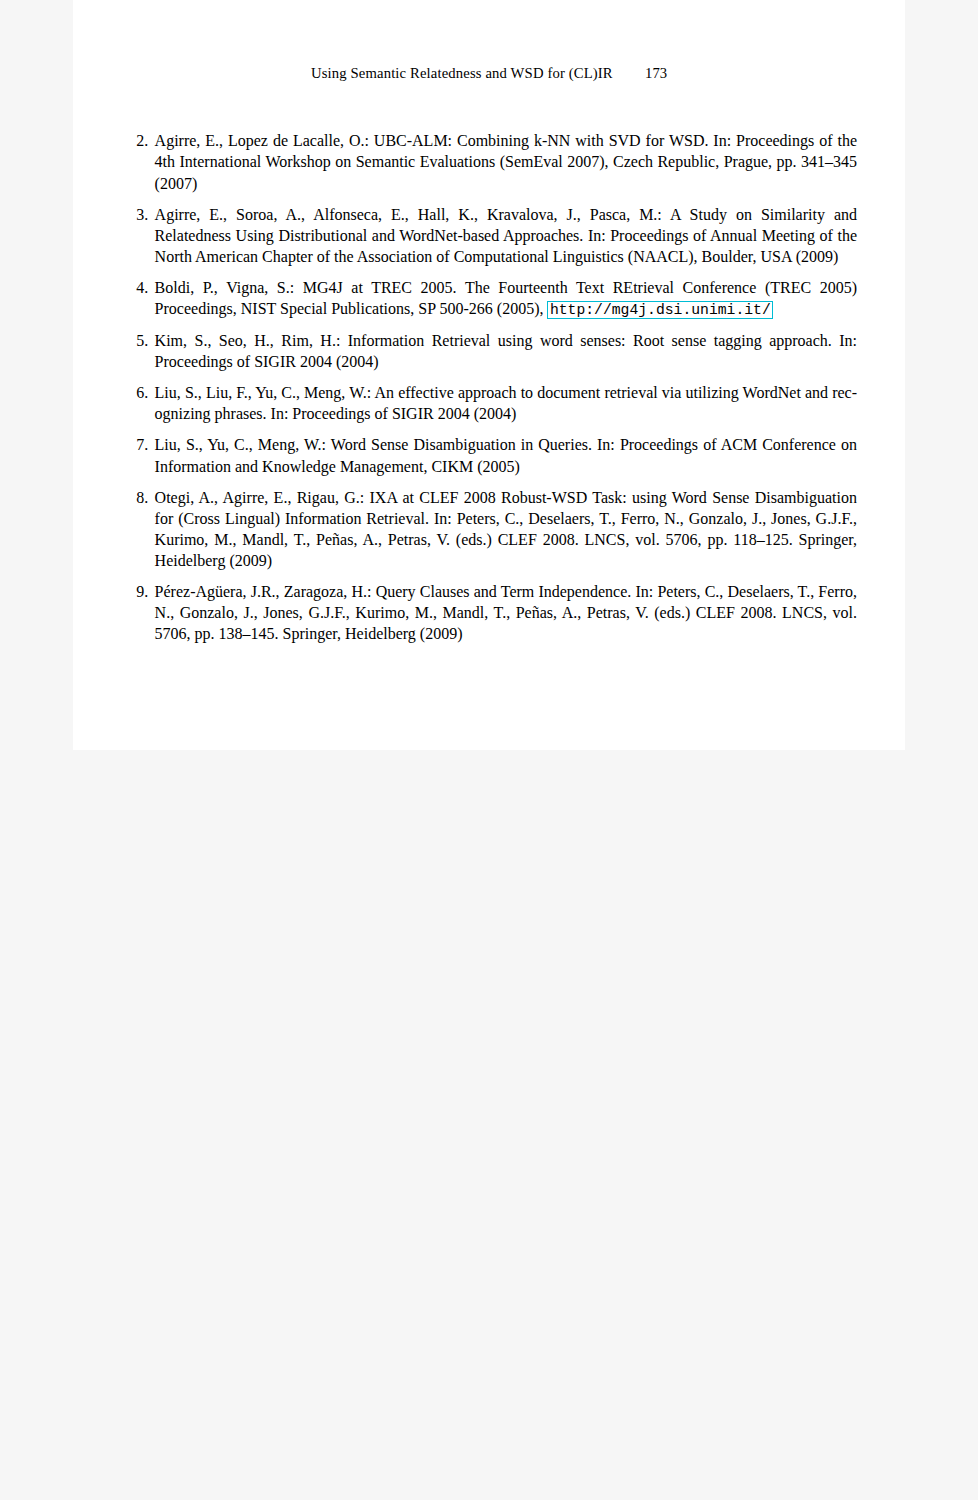Using Semantic Relatedness and WSD for (CL)IR 173
Agirre, E., Lopez de Lacalle, O.: UBC-ALM: Combining k-NN with SVD for WSD. In: Proceedings of the 4th International Workshop on Semantic Evaluations (SemEval 2007), Czech Republic, Prague, pp. 341–345 (2007)
Agirre, E., Soroa, A., Alfonseca, E., Hall, K., Kravalova, J., Pasca, M.: A Study on Similarity and Relatedness Using Distributional and WordNet-based Approaches. In: Proceedings of Annual Meeting of the North American Chapter of the Association of Computational Linguistics (NAACL), Boulder, USA (2009)
Boldi, P., Vigna, S.: MG4J at TREC 2005. The Fourteenth Text REtrieval Conference (TREC 2005) Proceedings, NIST Special Publications, SP 500-266 (2005), http://mg4j.dsi.unimi.it/
Kim, S., Seo, H., Rim, H.: Information Retrieval using word senses: Root sense tagging approach. In: Proceedings of SIGIR 2004 (2004)
Liu, S., Liu, F., Yu, C., Meng, W.: An effective approach to document retrieval via utilizing WordNet and recognizing phrases. In: Proceedings of SIGIR 2004 (2004)
Liu, S., Yu, C., Meng, W.: Word Sense Disambiguation in Queries. In: Proceedings of ACM Conference on Information and Knowledge Management, CIKM (2005)
Otegi, A., Agirre, E., Rigau, G.: IXA at CLEF 2008 Robust-WSD Task: using Word Sense Disambiguation for (Cross Lingual) Information Retrieval. In: Peters, C., Deselaers, T., Ferro, N., Gonzalo, J., Jones, G.J.F., Kurimo, M., Mandl, T., Peñas, A., Petras, V. (eds.) CLEF 2008. LNCS, vol. 5706, pp. 118–125. Springer, Heidelberg (2009)
Pérez-Agüera, J.R., Zaragoza, H.: Query Clauses and Term Independence. In: Peters, C., Deselaers, T., Ferro, N., Gonzalo, J., Jones, G.J.F., Kurimo, M., Mandl, T., Peñas, A., Petras, V. (eds.) CLEF 2008. LNCS, vol. 5706, pp. 138–145. Springer, Heidelberg (2009)